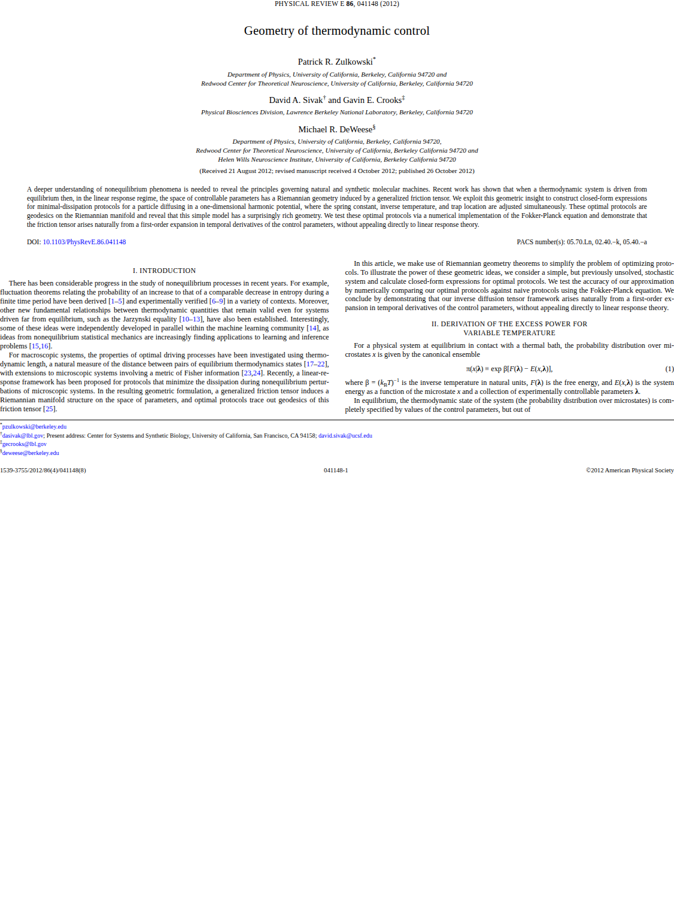PHYSICAL REVIEW E 86, 041148 (2012)
Geometry of thermodynamic control
Patrick R. Zulkowski*
Department of Physics, University of California, Berkeley, California 94720 and
Redwood Center for Theoretical Neuroscience, University of California, Berkeley, California 94720
David A. Sivak† and Gavin E. Crooks‡
Physical Biosciences Division, Lawrence Berkeley National Laboratory, Berkeley, California 94720
Michael R. DeWeese§
Department of Physics, University of California, Berkeley, California 94720,
Redwood Center for Theoretical Neuroscience, University of California, Berkeley California 94720 and
Helen Wills Neuroscience Institute, University of California, Berkeley California 94720
(Received 21 August 2012; revised manuscript received 4 October 2012; published 26 October 2012)
A deeper understanding of nonequilibrium phenomena is needed to reveal the principles governing natural and synthetic molecular machines. Recent work has shown that when a thermodynamic system is driven from equilibrium then, in the linear response regime, the space of controllable parameters has a Riemannian geometry induced by a generalized friction tensor. We exploit this geometric insight to construct closed-form expressions for minimal-dissipation protocols for a particle diffusing in a one-dimensional harmonic potential, where the spring constant, inverse temperature, and trap location are adjusted simultaneously. These optimal protocols are geodesics on the Riemannian manifold and reveal that this simple model has a surprisingly rich geometry. We test these optimal protocols via a numerical implementation of the Fokker-Planck equation and demonstrate that the friction tensor arises naturally from a first-order expansion in temporal derivatives of the control parameters, without appealing directly to linear response theory.
DOI: 10.1103/PhysRevE.86.041148 PACS number(s): 05.70.Ln, 02.40.−k, 05.40.−a
I. INTRODUCTION
There has been considerable progress in the study of nonequilibrium processes in recent years. For example, fluctuation theorems relating the probability of an increase to that of a comparable decrease in entropy during a finite time period have been derived [1–5] and experimentally verified [6–9] in a variety of contexts. Moreover, other new fundamental relationships between thermodynamic quantities that remain valid even for systems driven far from equilibrium, such as the Jarzynski equality [10–13], have also been established. Interestingly, some of these ideas were independently developed in parallel within the machine learning community [14], as ideas from nonequilibrium statistical mechanics are increasingly finding applications to learning and inference problems [15,16].
For macroscopic systems, the properties of optimal driving processes have been investigated using thermodynamic length, a natural measure of the distance between pairs of equilibrium thermodynamics states [17–22], with extensions to microscopic systems involving a metric of Fisher information [23,24]. Recently, a linear-response framework has been proposed for protocols that minimize the dissipation during nonequilibrium perturbations of microscopic systems. In the resulting geometric formulation, a generalized friction tensor induces a Riemannian manifold structure on the space of parameters, and optimal protocols trace out geodesics of this friction tensor [25].
In this article, we make use of Riemannian geometry theorems to simplify the problem of optimizing protocols. To illustrate the power of these geometric ideas, we consider a simple, but previously unsolved, stochastic system and calculate closed-form expressions for optimal protocols. We test the accuracy of our approximation by numerically comparing our optimal protocols against naive protocols using the Fokker-Planck equation. We conclude by demonstrating that our inverse diffusion tensor framework arises naturally from a first-order expansion in temporal derivatives of the control parameters, without appealing directly to linear response theory.
II. DERIVATION OF THE EXCESS POWER FOR
VARIABLE TEMPERATURE
For a physical system at equilibrium in contact with a thermal bath, the probability distribution over microstates x is given by the canonical ensemble
π(x|λ) ≡ exp β[F(λ) − E(x,λ)], (1)
where β = (kBT)−1 is the inverse temperature in natural units, F(λ) is the free energy, and E(x,λ) is the system energy as a function of the microstate x and a collection of experimentally controllable parameters λ.
In equilibrium, the thermodynamic state of the system (the probability distribution over microstates) is completely specified by values of the control parameters, but out of
*pzulkowski@berkeley.edu
†dasivak@lbl.gov; Present address: Center for Systems and Synthetic Biology, University of California, San Francisco, CA 94158; david.sivak@ucsf.edu
‡gecrooks@lbl.gov
§deweese@berkeley.edu
1539-3755/2012/86(4)/041148(8) 041148-1 ©2012 American Physical Society